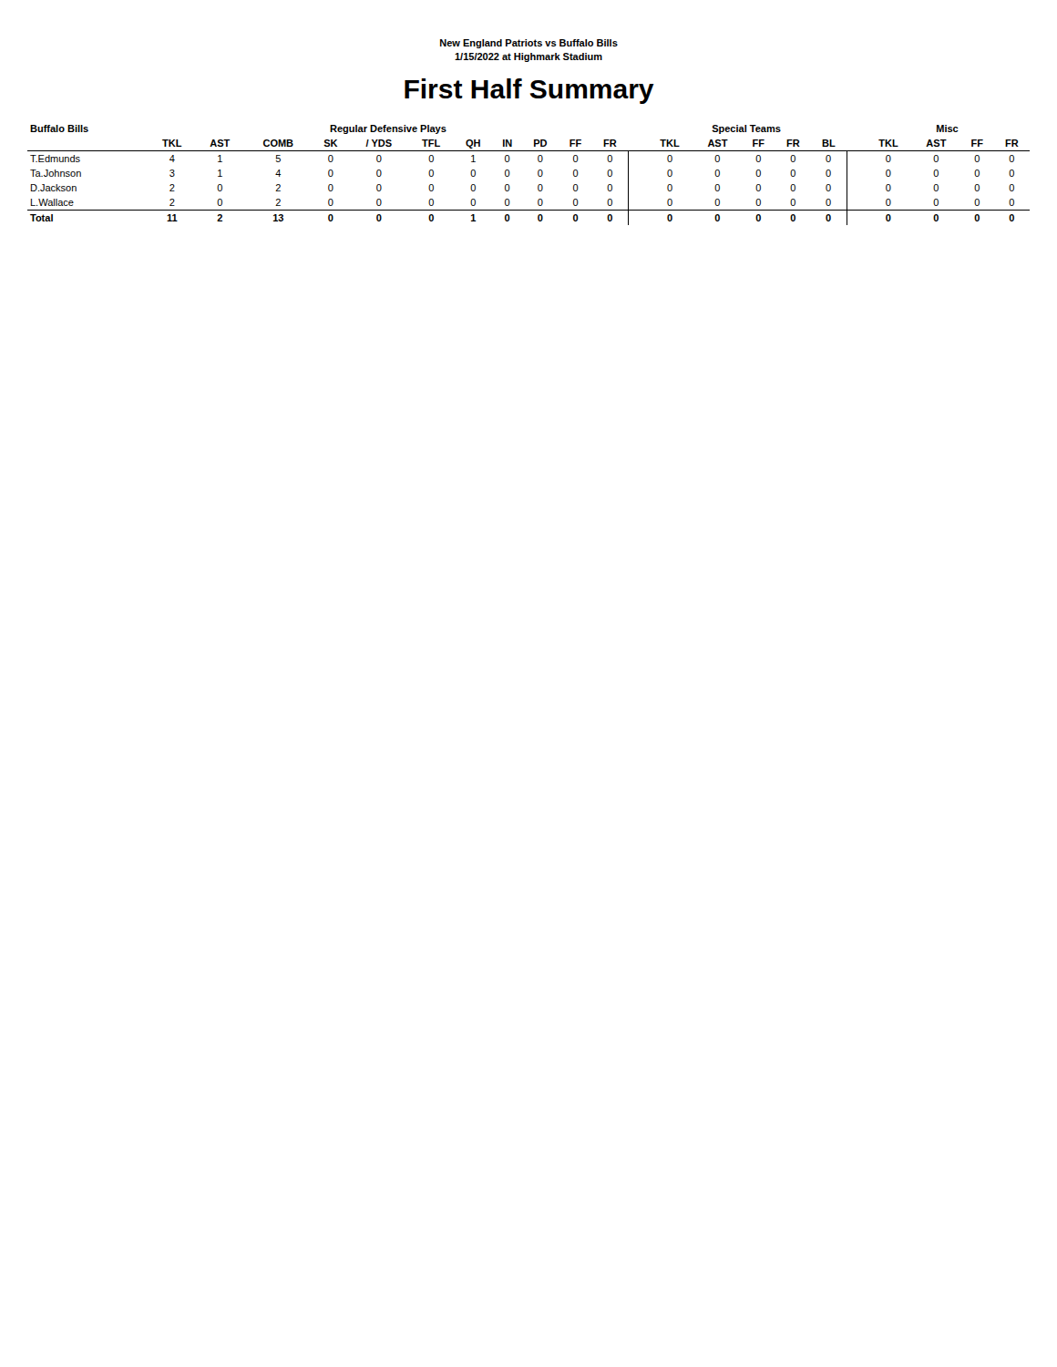New England Patriots vs Buffalo Bills
1/15/2022 at Highmark Stadium
First Half Summary
| Buffalo Bills | Regular Defensive Plays | | Special Teams | | Misc |
| --- | --- | --- | --- | --- | --- |
| | TKL | AST | COMB | SK | / YDS | TFL | QH | IN | PD | FF | FR | | TKL | AST | FF | FR | BL | | TKL | AST | FF | FR |
| T.Edmunds | 4 | 1 | 5 | 0 | 0 | 0 | 1 | 0 | 0 | 0 | 0 | | 0 | 0 | 0 | 0 | 0 | | 0 | 0 | 0 | 0 |
| Ta.Johnson | 3 | 1 | 4 | 0 | 0 | 0 | 0 | 0 | 0 | 0 | 0 | | 0 | 0 | 0 | 0 | 0 | | 0 | 0 | 0 | 0 |
| D.Jackson | 2 | 0 | 2 | 0 | 0 | 0 | 0 | 0 | 0 | 0 | 0 | | 0 | 0 | 0 | 0 | 0 | | 0 | 0 | 0 | 0 |
| L.Wallace | 2 | 0 | 2 | 0 | 0 | 0 | 0 | 0 | 0 | 0 | 0 | | 0 | 0 | 0 | 0 | 0 | | 0 | 0 | 0 | 0 |
| Total | 11 | 2 | 13 | 0 | 0 | 0 | 1 | 0 | 0 | 0 | 0 | | 0 | 0 | 0 | 0 | 0 | | 0 | 0 | 0 | 0 |